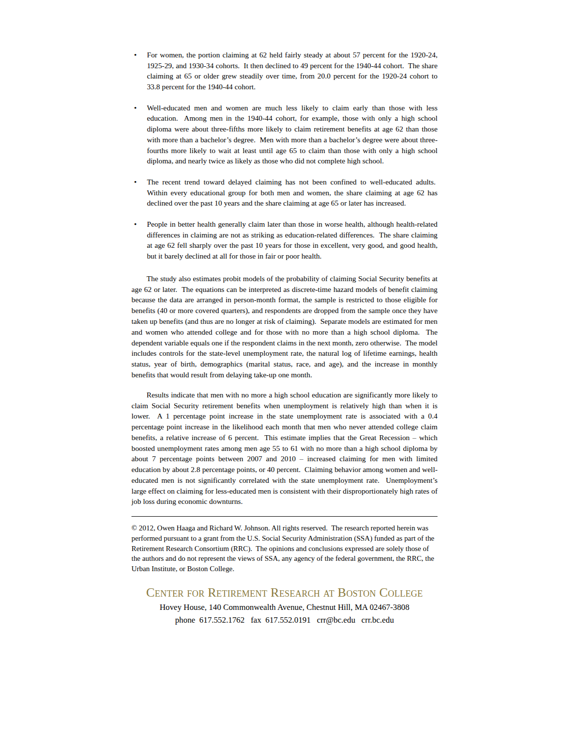For women, the portion claiming at 62 held fairly steady at about 57 percent for the 1920-24, 1925-29, and 1930-34 cohorts. It then declined to 49 percent for the 1940-44 cohort. The share claiming at 65 or older grew steadily over time, from 20.0 percent for the 1920-24 cohort to 33.8 percent for the 1940-44 cohort.
Well-educated men and women are much less likely to claim early than those with less education. Among men in the 1940-44 cohort, for example, those with only a high school diploma were about three-fifths more likely to claim retirement benefits at age 62 than those with more than a bachelor’s degree. Men with more than a bachelor’s degree were about three-fourths more likely to wait at least until age 65 to claim than those with only a high school diploma, and nearly twice as likely as those who did not complete high school.
The recent trend toward delayed claiming has not been confined to well-educated adults. Within every educational group for both men and women, the share claiming at age 62 has declined over the past 10 years and the share claiming at age 65 or later has increased.
People in better health generally claim later than those in worse health, although health-related differences in claiming are not as striking as education-related differences. The share claiming at age 62 fell sharply over the past 10 years for those in excellent, very good, and good health, but it barely declined at all for those in fair or poor health.
The study also estimates probit models of the probability of claiming Social Security benefits at age 62 or later. The equations can be interpreted as discrete-time hazard models of benefit claiming because the data are arranged in person-month format, the sample is restricted to those eligible for benefits (40 or more covered quarters), and respondents are dropped from the sample once they have taken up benefits (and thus are no longer at risk of claiming). Separate models are estimated for men and women who attended college and for those with no more than a high school diploma. The dependent variable equals one if the respondent claims in the next month, zero otherwise. The model includes controls for the state-level unemployment rate, the natural log of lifetime earnings, health status, year of birth, demographics (marital status, race, and age), and the increase in monthly benefits that would result from delaying take-up one month.
Results indicate that men with no more a high school education are significantly more likely to claim Social Security retirement benefits when unemployment is relatively high than when it is lower. A 1 percentage point increase in the state unemployment rate is associated with a 0.4 percentage point increase in the likelihood each month that men who never attended college claim benefits, a relative increase of 6 percent. This estimate implies that the Great Recession – which boosted unemployment rates among men age 55 to 61 with no more than a high school diploma by about 7 percentage points between 2007 and 2010 – increased claiming for men with limited education by about 2.8 percentage points, or 40 percent. Claiming behavior among women and well-educated men is not significantly correlated with the state unemployment rate. Unemployment’s large effect on claiming for less-educated men is consistent with their disproportionately high rates of job loss during economic downturns.
© 2012, Owen Haaga and Richard W. Johnson. All rights reserved. The research reported herein was performed pursuant to a grant from the U.S. Social Security Administration (SSA) funded as part of the Retirement Research Consortium (RRC). The opinions and conclusions expressed are solely those of the authors and do not represent the views of SSA, any agency of the federal government, the RRC, the Urban Institute, or Boston College.
Center for Retirement Research at Boston College
Hovey House, 140 Commonwealth Avenue, Chestnut Hill, MA 02467-3808
phone 617.552.1762 fax 617.552.0191 crr@bc.edu crr.bc.edu